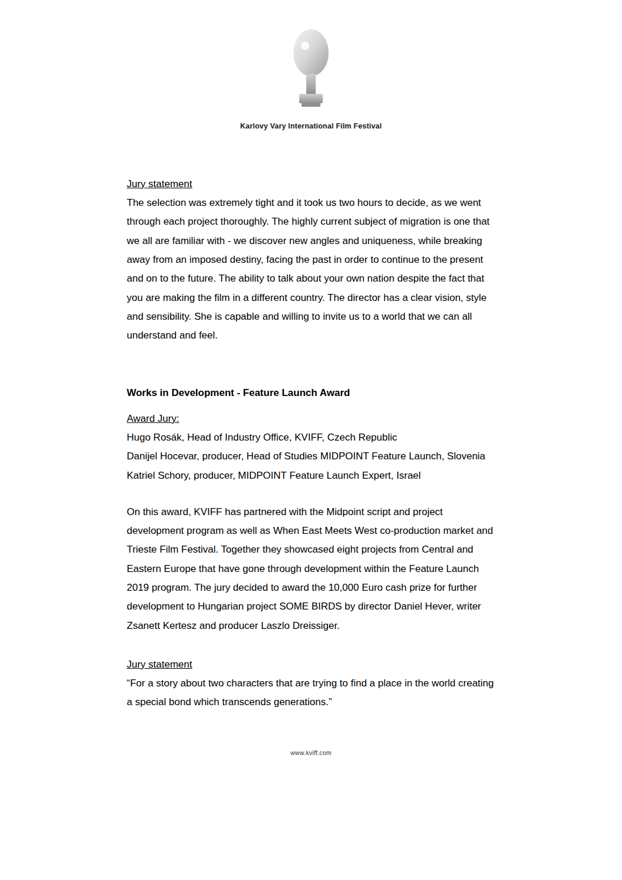Karlovy Vary International Film Festival
Jury statement
The selection was extremely tight and it took us two hours to decide, as we went through each project thoroughly. The highly current subject of migration is one that we all are familiar with - we discover new angles and uniqueness, while breaking away from an imposed destiny, facing the past in order to continue to the present and on to the future. The ability to talk about your own nation despite the fact that you are making the film in a different country. The director has a clear vision, style and sensibility. She is capable and willing to invite us to a world that we can all understand and feel.
Works in Development - Feature Launch Award
Award Jury:
Hugo Rosák, Head of Industry Office, KVIFF, Czech Republic
Danijel Hocevar, producer, Head of Studies MIDPOINT Feature Launch, Slovenia
Katriel Schory, producer, MIDPOINT Feature Launch Expert, Israel
On this award, KVIFF has partnered with the Midpoint script and project development program as well as When East Meets West co-production market and Trieste Film Festival. Together they showcased eight projects from Central and Eastern Europe that have gone through development within the Feature Launch 2019 program. The jury decided to award the 10,000 Euro cash prize for further development to Hungarian project SOME BIRDS by director Daniel Hever, writer Zsanett Kertesz and producer Laszlo Dreissiger.
Jury statement
“For a story about two characters that are trying to find a place in the world creating a special bond which transcends generations.”
www.kviff.com